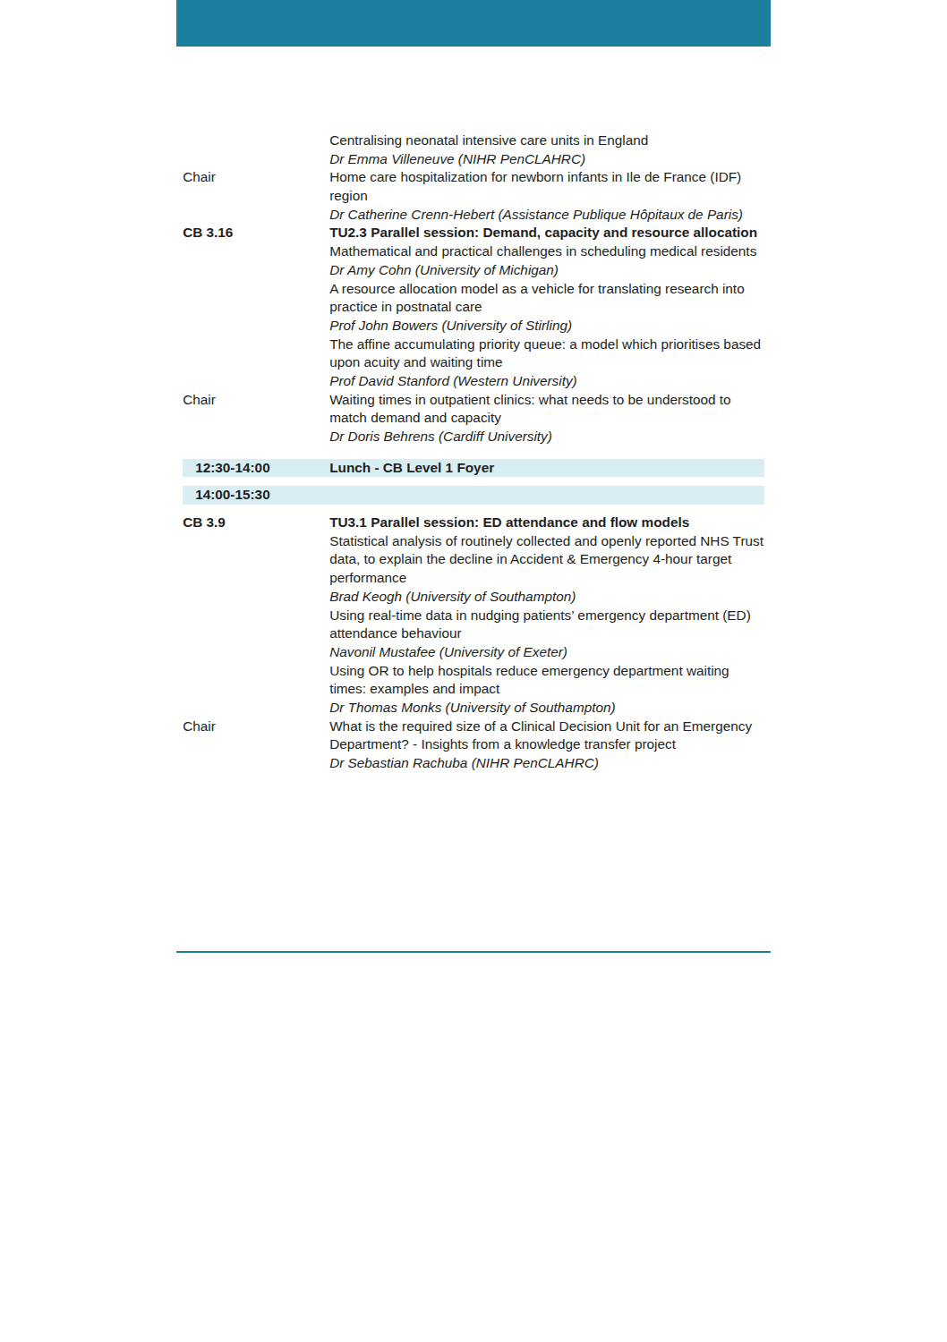| | Centralising neonatal intensive care units in England Dr Emma Villeneuve (NIHR PenCLAHRC) |
| Chair | Home care hospitalization for newborn infants in Ile de France (IDF) region Dr Catherine Crenn-Hebert (Assistance Publique Hôpitaux de Paris) |
| CB 3.16 | TU2.3 Parallel session: Demand, capacity and resource allocation Mathematical and practical challenges in scheduling medical residents Dr Amy Cohn (University of Michigan) |
| | A resource allocation model as a vehicle for translating research into practice in postnatal care Prof John Bowers (University of Stirling) |
| | The affine accumulating priority queue: a model which prioritises based upon acuity and waiting time Prof David Stanford (Western University) |
| Chair | Waiting times in outpatient clinics: what needs to be understood to match demand and capacity Dr Doris Behrens (Cardiff University) |
| 12:30-14:00 | Lunch - CB Level 1 Foyer |
| 14:00-15:30 | |
| CB 3.9 | TU3.1 Parallel session: ED attendance and flow models Statistical analysis of routinely collected and openly reported NHS Trust data, to explain the decline in Accident & Emergency 4-hour target performance Brad Keogh (University of Southampton) |
| | Using real-time data in nudging patients’ emergency department (ED) attendance behaviour Navonil Mustafee (University of Exeter) |
| | Using OR to help hospitals reduce emergency department waiting times: examples and impact Dr Thomas Monks (University of Southampton) |
| Chair | What is the required size of a Clinical Decision Unit for an Emergency Department? - Insights from a knowledge transfer project Dr Sebastian Rachuba (NIHR PenCLAHRC) |